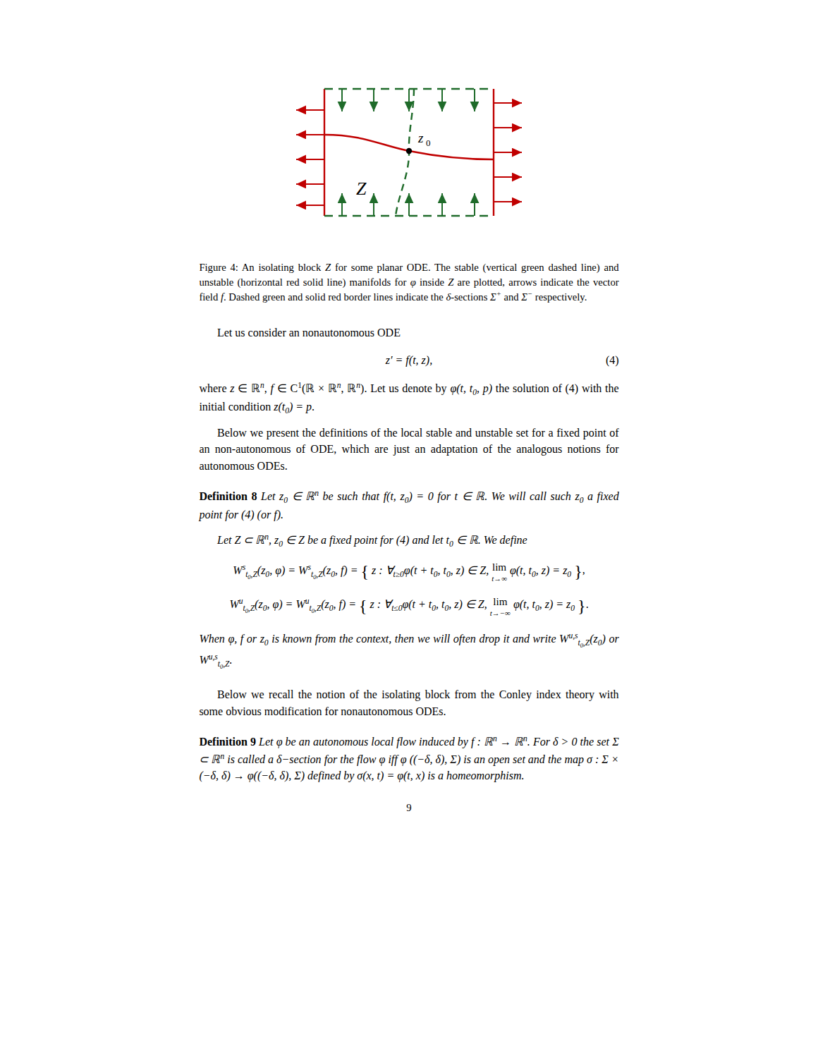z 0 Z
Figure 4: An isolating block Z for some planar ODE. The stable (vertical green dashed line) and unstable (horizontal red solid line) manifolds for φ inside Z are plotted, arrows indicate the vector field f. Dashed green and solid red border lines indicate the δ-sections Σ+ and Σ− respectively.
Let us consider an nonautonomous ODE
z′ = f(t, z), (4)
where z ∈ ℝn, f ∈ C1(ℝ × ℝn, ℝn). Let us denote by φ(t, t0, p) the solution of (4) with the initial condition z(t0) = p.
Below we present the definitions of the local stable and unstable set for a fixed point of an non-autonomous of ODE, which are just an adaptation of the analogous notions for autonomous ODEs.
Definition 8 Let z0 ∈ ℝn be such that f(t, z0) = 0 for t ∈ ℝ. We will call such z0 a fixed point for (4) (or f).
Let Z ⊂ ℝn, z0 ∈ Z be a fixed point for (4) and let t0 ∈ ℝ. We define
Wst0,Z(z0, φ) = Wst0,Z(z0, f) = { z : ∀t≥0φ(t + t0, t0, z) ∈ Z, limt→∞ φ(t, t0, z) = z0 },
Wut0,Z(z0, φ) = Wut0,Z(z0, f) = { z : ∀t≤0φ(t + t0, t0, z) ∈ Z, limt→−∞ φ(t, t0, z) = z0 }.
When φ, f or z0 is known from the context, then we will often drop it and write Wu,st0,Z(z0) or Wu,st0,Z.
Below we recall the notion of the isolating block from the Conley index theory with some obvious modification for nonautonomous ODEs.
Definition 9 Let φ be an autonomous local flow induced by f : ℝn → ℝn. For δ > 0 the set Σ ⊂ ℝn is called a δ−section for the flow φ iff φ ((−δ, δ), Σ) is an open set and the map σ : Σ × (−δ, δ) → φ((−δ, δ), Σ) defined by σ(x, t) = φ(t, x) is a homeomorphism.
9